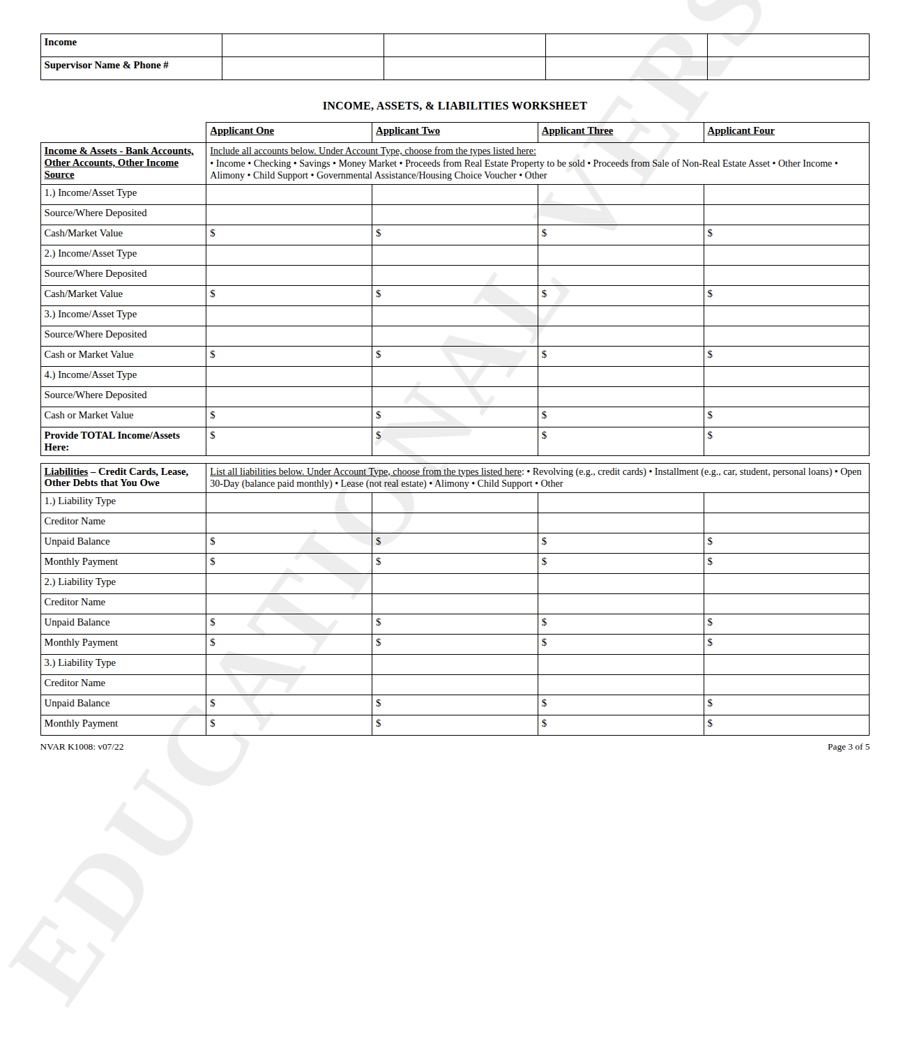EDUCATIONAL VERSION
| Income | | | | |
| Supervisor Name & Phone # | | | | |
INCOME, ASSETS, & LIABILITIES WORKSHEET
| | Applicant One | Applicant Two | Applicant Three | Applicant Four |
| Income & Assets - Bank Accounts, Other Accounts, Other Income Source | Include all accounts below. Under Account Type, choose from the types listed here: • Income • Checking • Savings • Money Market • Proceeds from Real Estate Property to be sold • Proceeds from Sale of Non-Real Estate Asset • Other Income • Alimony • Child Support • Governmental Assistance/Housing Choice Voucher • Other |
| 1.) Income/Asset Type | | | | |
| Source/Where Deposited | | | | |
| Cash/Market Value | $ | $ | $ | $ |
| 2.) Income/Asset Type | | | | |
| Source/Where Deposited | | | | |
| Cash/Market Value | $ | $ | $ | $ |
| 3.) Income/Asset Type | | | | |
| Source/Where Deposited | | | | |
| Cash or Market Value | $ | $ | $ | $ |
| 4.) Income/Asset Type | | | | |
| Source/Where Deposited | | | | |
| Cash or Market Value | $ | $ | $ | $ |
| Provide TOTAL Income/Assets Here: | $ | $ | $ | $ |
| Liabilities – Credit Cards, Lease, Other Debts that You Owe | List all liabilities below. Under Account Type, choose from the types listed here : • Revolving (e.g., credit cards) • Installment (e.g., car, student, personal loans) • Open 30-Day (balance paid monthly) • Lease (not real estate) • Alimony • Child Support • Other |
| 1.) Liability Type | | | | |
| Creditor Name | | | | |
| Unpaid Balance | $ | $ | $ | $ |
| Monthly Payment | $ | $ | $ | $ |
| 2.) Liability Type | | | | |
| Creditor Name | | | | |
| Unpaid Balance | $ | $ | $ | $ |
| Monthly Payment | $ | $ | $ | $ |
| 3.) Liability Type | | | | |
| Creditor Name | | | | |
| Unpaid Balance | $ | $ | $ | $ |
| Monthly Payment | $ | $ | $ | $ |
NVAR K1008: v07/22 Page 3 of 5